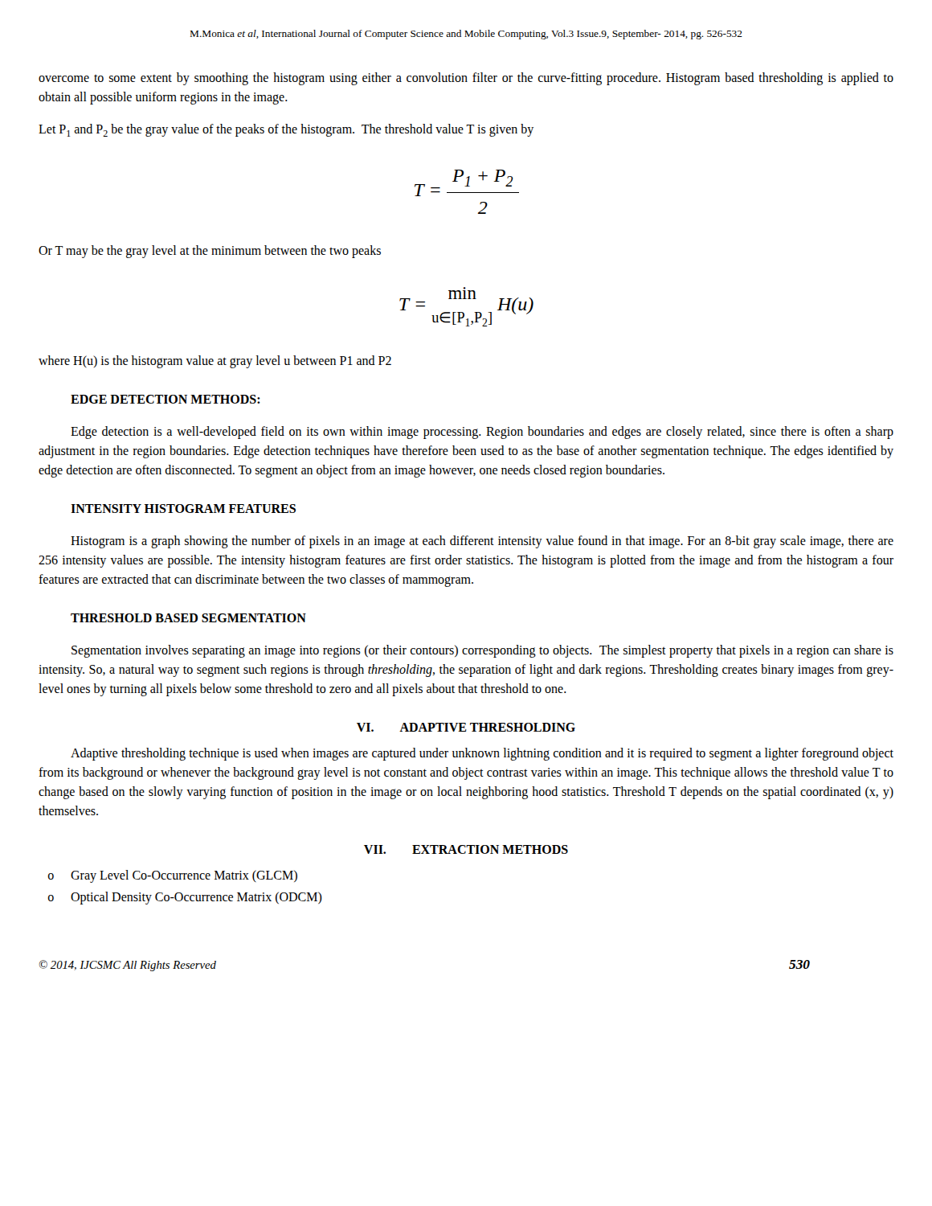M.Monica et al, International Journal of Computer Science and Mobile Computing, Vol.3 Issue.9, September- 2014, pg. 526-532
overcome to some extent by smoothing the histogram using either a convolution filter or the curve-fitting procedure. Histogram based thresholding is applied to obtain all possible uniform regions in the image.
Let P1 and P2 be the gray value of the peaks of the histogram. The threshold value T is given by
T = P1 + P22
Or T may be the gray level at the minimum between the two peaks
T = min u∈[P1,P2] H(u)
where H(u) is the histogram value at gray level u between P1 and P2
EDGE DETECTION METHODS:
Edge detection is a well-developed field on its own within image processing. Region boundaries and edges are closely related, since there is often a sharp adjustment in the region boundaries. Edge detection techniques have therefore been used to as the base of another segmentation technique. The edges identified by edge detection are often disconnected. To segment an object from an image however, one needs closed region boundaries.
INTENSITY HISTOGRAM FEATURES
Histogram is a graph showing the number of pixels in an image at each different intensity value found in that image. For an 8-bit gray scale image, there are 256 intensity values are possible. The intensity histogram features are first order statistics. The histogram is plotted from the image and from the histogram a four features are extracted that can discriminate between the two classes of mammogram.
THRESHOLD BASED SEGMENTATION
Segmentation involves separating an image into regions (or their contours) corresponding to objects. The simplest property that pixels in a region can share is intensity. So, a natural way to segment such regions is through thresholding, the separation of light and dark regions. Thresholding creates binary images from grey-level ones by turning all pixels below some threshold to zero and all pixels about that threshold to one.
VI. ADAPTIVE THRESHOLDING
Adaptive thresholding technique is used when images are captured under unknown lightning condition and it is required to segment a lighter foreground object from its background or whenever the background gray level is not constant and object contrast varies within an image. This technique allows the threshold value T to change based on the slowly varying function of position in the image or on local neighboring hood statistics. Threshold T depends on the spatial coordinated (x, y) themselves.
VII. EXTRACTION METHODS
Gray Level Co-Occurrence Matrix (GLCM)
Optical Density Co-Occurrence Matrix (ODCM)
© 2014, IJCSMC All Rights Reserved 530